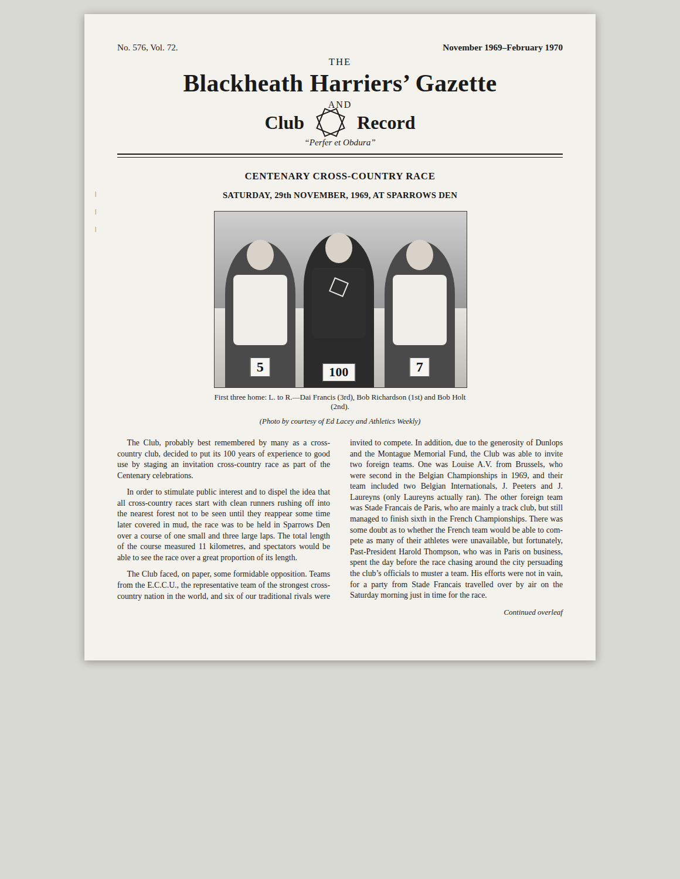| | |
No. 576, Vol. 72. November 1969–February 1970
THE
Blackheath Harriers’ Gazette
AND
Club Record
“Perfer et Obdura”
CENTENARY CROSS-COUNTRY RACE
SATURDAY, 29th NOVEMBER, 1969, AT SPARROWS DEN
5
100
7
First three home: L. to R.—Dai Francis (3rd), Bob Richardson (1st) and Bob Holt (2nd).
(Photo by courtesy of Ed Lacey and Athletics Weekly)
The Club, probably best remembered by many as a cross-country club, decided to put its 100 years of experience to good use by staging an invitation cross-country race as part of the Centenary celebrations.
In order to stimulate public interest and to dispel the idea that all cross-country races start with clean runners rushing off into the nearest forest not to be seen until they reappear some time later covered in mud, the race was to be held in Sparrows Den over a course of one small and three large laps. The total length of the course measured 11 kilometres, and spectators would be able to see the race over a great proportion of its length.
The Club faced, on paper, some formidable opposition. Teams from the E.C.C.U., the representative team of the strongest cross-country nation in the world, and six of our traditional rivals were invited to compete. In addition, due to the generosity of Dunlops and the Montague Memorial Fund, the Club was able to invite two foreign teams. One was Louise A.V. from Brussels, who were second in the Belgian Championships in 1969, and their team included two Belgian Internationals, J. Peeters and J. Laureyns (only Laureyns actually ran). The other foreign team was Stade Francais de Paris, who are mainly a track club, but still managed to finish sixth in the French Championships. There was some doubt as to whether the French team would be able to compete as many of their athletes were unavailable, but fortunately, Past-President Harold Thompson, who was in Paris on business, spent the day before the race chasing around the city persuading the club’s officials to muster a team. His efforts were not in vain, for a party from Stade Francais travelled over by air on the Saturday morning just in time for the race.
Continued overleaf